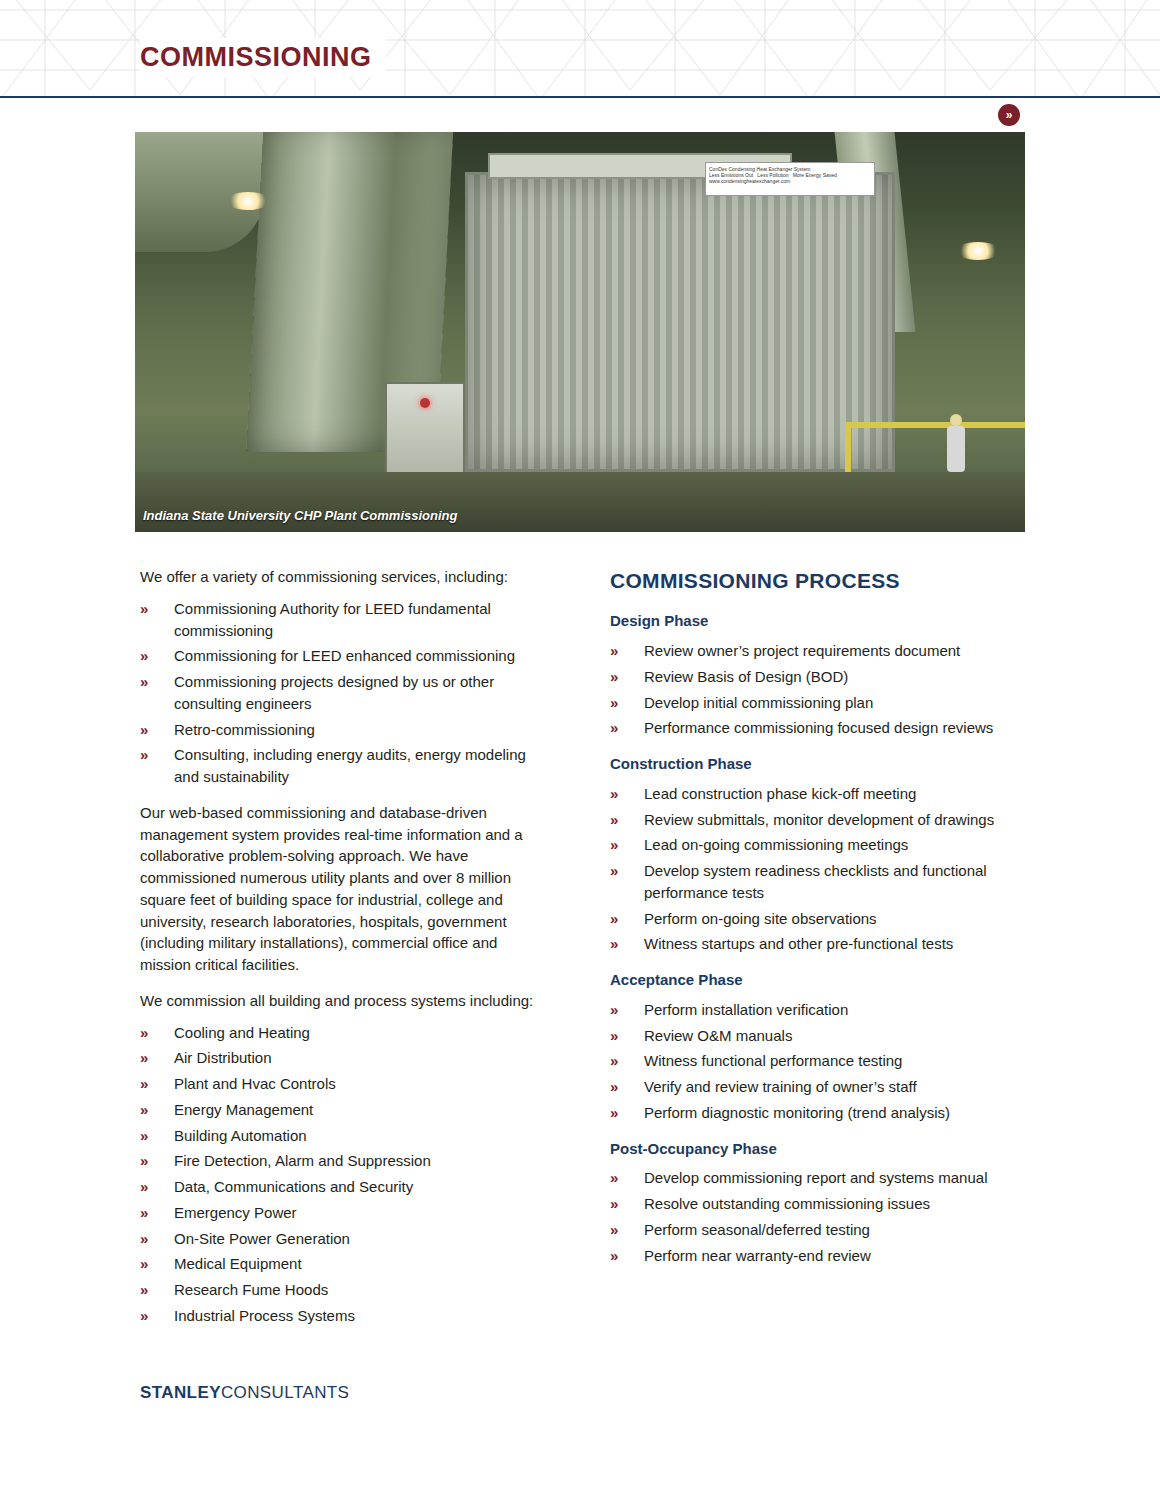COMMISSIONING
»
ConDex Condensing Heat Exchanger System
Less Emissions Out Less Pollution More Energy Saved
www.condensingheatexchanger.com
Indiana State University CHP Plant Commissioning
We offer a variety of commissioning services, including:
Commissioning Authority for LEED fundamental commissioning
Commissioning for LEED enhanced commissioning
Commissioning projects designed by us or other consulting engineers
Retro-commissioning
Consulting, including energy audits, energy modeling and sustainability
Our web-based commissioning and database-driven management system provides real-time information and a collaborative problem-solving approach. We have commissioned numerous utility plants and over 8 million square feet of building space for industrial, college and university, research laboratories, hospitals, government (including military installations), commercial office and mission critical facilities.
We commission all building and process systems including:
Cooling and Heating
Air Distribution
Plant and Hvac Controls
Energy Management
Building Automation
Fire Detection, Alarm and Suppression
Data, Communications and Security
Emergency Power
On-Site Power Generation
Medical Equipment
Research Fume Hoods
Industrial Process Systems
COMMISSIONING PROCESS
Design Phase
Review owner’s project requirements document
Review Basis of Design (BOD)
Develop initial commissioning plan
Performance commissioning focused design reviews
Construction Phase
Lead construction phase kick-off meeting
Review submittals, monitor development of drawings
Lead on-going commissioning meetings
Develop system readiness checklists and functional performance tests
Perform on-going site observations
Witness startups and other pre-functional tests
Acceptance Phase
Perform installation verification
Review O&M manuals
Witness functional performance testing
Verify and review training of owner’s staff
Perform diagnostic monitoring (trend analysis)
Post-Occupancy Phase
Develop commissioning report and systems manual
Resolve outstanding commissioning issues
Perform seasonal/deferred testing
Perform near warranty-end review
STANLEY CONSULTANTS